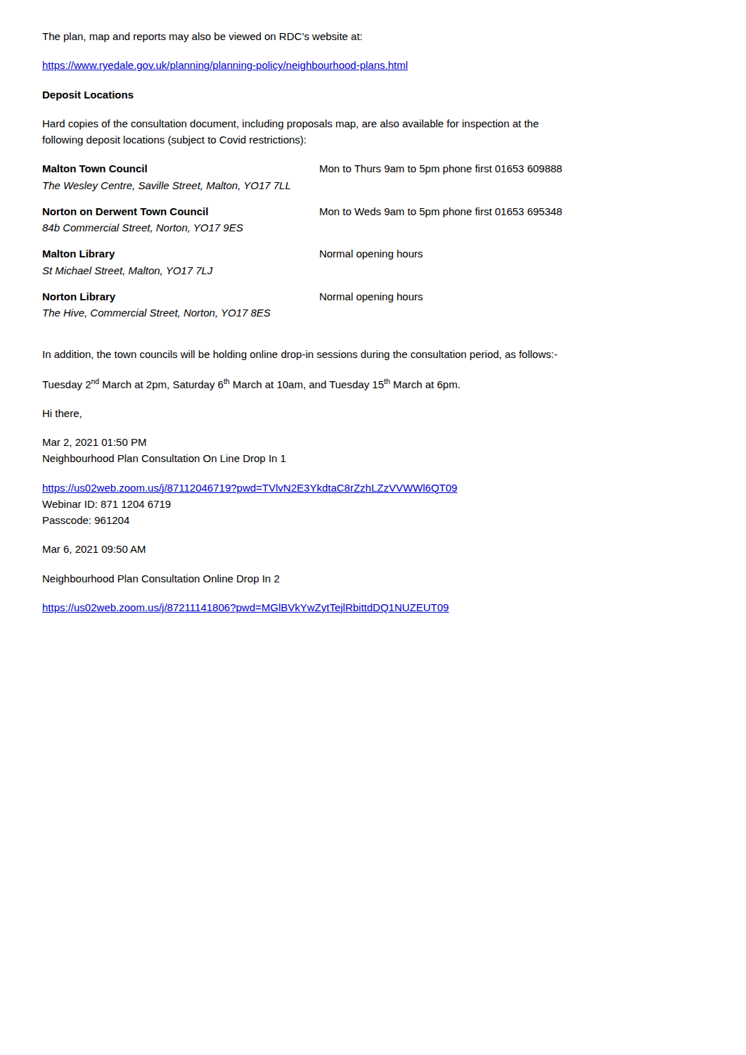The plan, map and reports may also be viewed on RDC’s website at:
https://www.ryedale.gov.uk/planning/planning-policy/neighbourhood-plans.html
Deposit Locations
Hard copies of the consultation document, including proposals map, are also available for inspection at the following deposit locations (subject to Covid restrictions):
| Malton Town Council The Wesley Centre, Saville Street, Malton, YO17 7LL | Mon to Thurs 9am to 5pm phone first 01653 609888 |
| Norton on Derwent Town Council 84b Commercial Street, Norton, YO17 9ES | Mon to Weds 9am to 5pm phone first 01653 695348 |
| Malton Library St Michael Street, Malton, YO17 7LJ | Normal opening hours |
| Norton Library The Hive, Commercial Street, Norton, YO17 8ES | Normal opening hours |
In addition, the town councils will be holding online drop-in sessions during the consultation period, as follows:-
Tuesday 2nd March at 2pm, Saturday 6th March at 10am, and Tuesday 15th March at 6pm.
Hi there,
Mar 2, 2021 01:50 PM
Neighbourhood Plan Consultation On Line Drop In 1
https://us02web.zoom.us/j/87112046719?pwd=TVlvN2E3YkdtaC8rZzhLZzVVWWl6QT09
Webinar ID: 871 1204 6719
Passcode: 961204
Mar 6, 2021 09:50 AM
Neighbourhood Plan Consultation Online Drop In 2
https://us02web.zoom.us/j/87211141806?pwd=MGlBVkYwZytTejlRbittdDQ1NUZEUT09